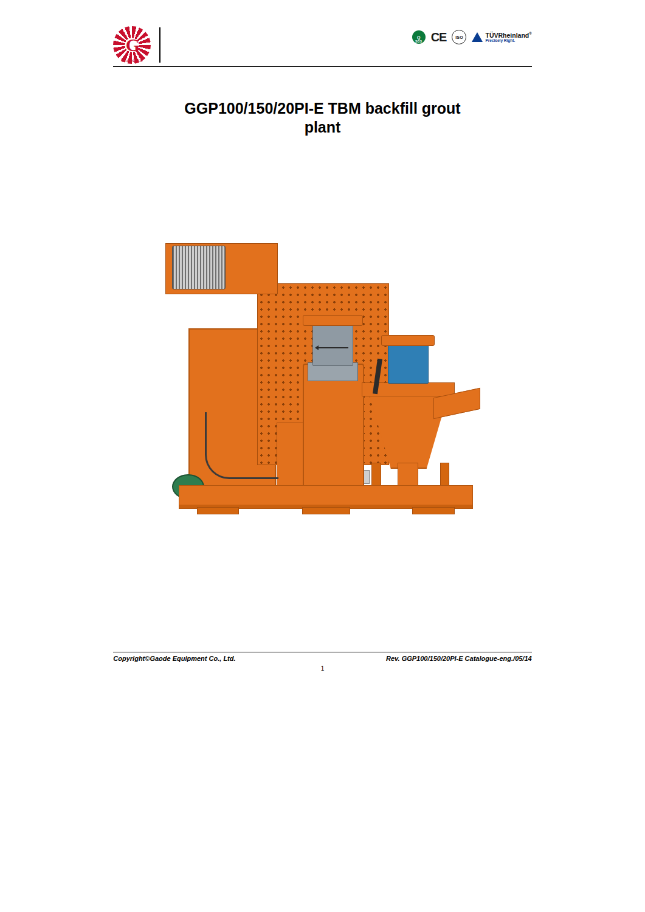GAODETEC
QSGS
CE
ISO
TÜVRheinland®
Precisely Right.
GGP100/150/20PI-E TBM backfill grout
plant
Copyright©Gaode Equipment Co., Ltd.
Rev. GGP100/150/20PI-E Catalogue-eng./05/14
1